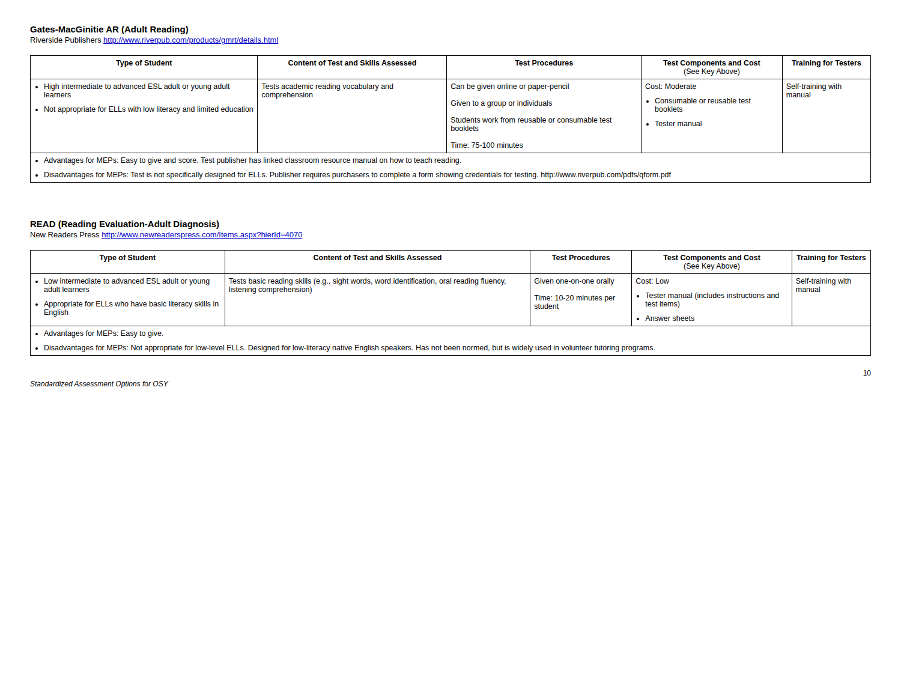Gates-MacGinitie AR (Adult Reading)
Riverside Publishers http://www.riverpub.com/products/gmrt/details.html
| Type of Student | Content of Test and Skills Assessed | Test Procedures | Test Components and Cost (See Key Above) | Training for Testers |
| --- | --- | --- | --- | --- |
| High intermediate to advanced ESL adult or young adult learners Not appropriate for ELLs with low literacy and limited education | Tests academic reading vocabulary and comprehension | Can be given online or paper-pencil Given to a group or individuals Students work from reusable or consumable test booklets Time: 75-100 minutes | Cost: Moderate Consumable or reusable test booklets Tester manual | Self-training with manual |
| Advantages for MEPs: Easy to give and score. Test publisher has linked classroom resource manual on how to teach reading. Disadvantages for MEPs: Test is not specifically designed for ELLs. Publisher requires purchasers to complete a form showing credentials for testing. http://www.riverpub.com/pdfs/qform.pdf |
READ (Reading Evaluation-Adult Diagnosis)
New Readers Press http://www.newreaderspress.com/Items.aspx?hierId=4070
| Type of Student | Content of Test and Skills Assessed | Test Procedures | Test Components and Cost (See Key Above) | Training for Testers |
| --- | --- | --- | --- | --- |
| Low intermediate to advanced ESL adult or young adult learners Appropriate for ELLs who have basic literacy skills in English | Tests basic reading skills (e.g., sight words, word identification, oral reading fluency, listening comprehension) | Given one-on-one orally Time: 10-20 minutes per student | Cost: Low Tester manual (includes instructions and test items) Answer sheets | Self-training with manual |
| Advantages for MEPs: Easy to give. Disadvantages for MEPs: Not appropriate for low-level ELLs. Designed for low-literacy native English speakers. Has not been normed, but is widely used in volunteer tutoring programs. |
10 Standardized Assessment Options for OSY